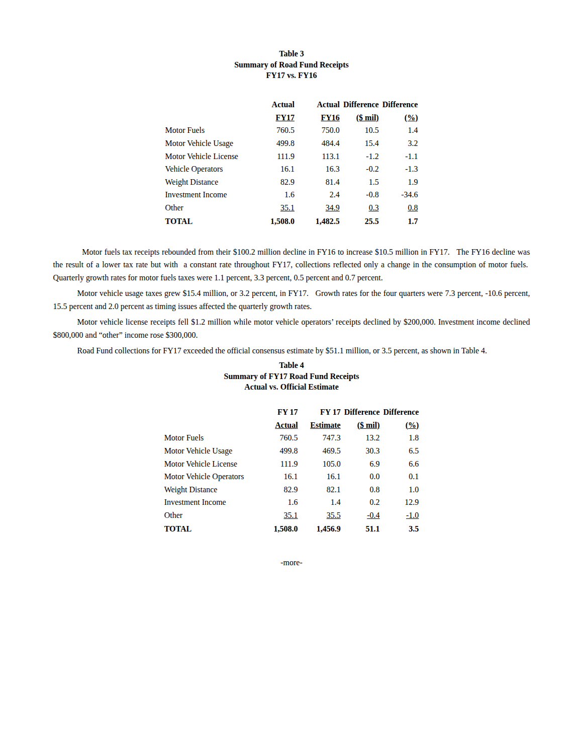Table 3
Summary of Road Fund Receipts
FY17 vs. FY16
| | Actual | Actual | Difference | Difference |
| --- | --- | --- | --- | --- |
| | FY17 | FY16 | ($ mil) | (%) |
| Motor Fuels | 760.5 | 750.0 | 10.5 | 1.4 |
| Motor Vehicle Usage | 499.8 | 484.4 | 15.4 | 3.2 |
| Motor Vehicle License | 111.9 | 113.1 | -1.2 | -1.1 |
| Vehicle Operators | 16.1 | 16.3 | -0.2 | -1.3 |
| Weight Distance | 82.9 | 81.4 | 1.5 | 1.9 |
| Investment Income | 1.6 | 2.4 | -0.8 | -34.6 |
| Other | 35.1 | 34.9 | 0.3 | 0.8 |
| TOTAL | 1,508.0 | 1,482.5 | 25.5 | 1.7 |
Motor fuels tax receipts rebounded from their $100.2 million decline in FY16 to increase $10.5 million in FY17. The FY16 decline was the result of a lower tax rate but with a constant rate throughout FY17, collections reflected only a change in the consumption of motor fuels. Quarterly growth rates for motor fuels taxes were 1.1 percent, 3.3 percent, 0.5 percent and 0.7 percent.
Motor vehicle usage taxes grew $15.4 million, or 3.2 percent, in FY17. Growth rates for the four quarters were 7.3 percent, -10.6 percent, 15.5 percent and 2.0 percent as timing issues affected the quarterly growth rates.
Motor vehicle license receipts fell $1.2 million while motor vehicle operators’ receipts declined by $200,000. Investment income declined $800,000 and “other” income rose $300,000.
Road Fund collections for FY17 exceeded the official consensus estimate by $51.1 million, or 3.5 percent, as shown in Table 4.
Table 4
Summary of FY17 Road Fund Receipts
Actual vs. Official Estimate
| | FY 17 | FY 17 | Difference | Difference |
| --- | --- | --- | --- | --- |
| | Actual | Estimate | ($ mil) | (%) |
| Motor Fuels | 760.5 | 747.3 | 13.2 | 1.8 |
| Motor Vehicle Usage | 499.8 | 469.5 | 30.3 | 6.5 |
| Motor Vehicle License | 111.9 | 105.0 | 6.9 | 6.6 |
| Motor Vehicle Operators | 16.1 | 16.1 | 0.0 | 0.1 |
| Weight Distance | 82.9 | 82.1 | 0.8 | 1.0 |
| Investment Income | 1.6 | 1.4 | 0.2 | 12.9 |
| Other | 35.1 | 35.5 | -0.4 | -1.0 |
| TOTAL | 1,508.0 | 1,456.9 | 51.1 | 3.5 |
-more-